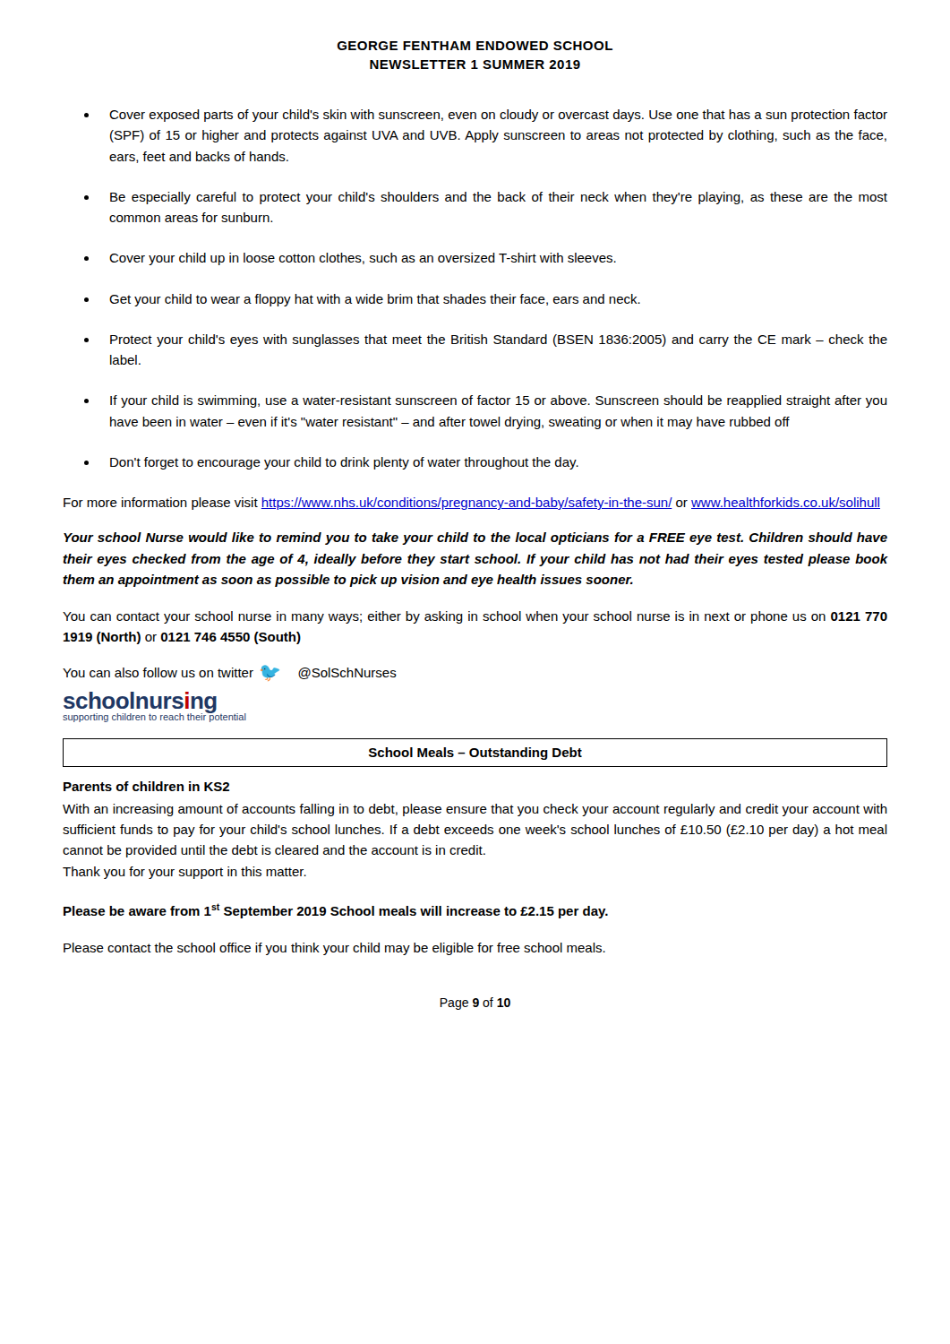GEORGE FENTHAM ENDOWED SCHOOL
NEWSLETTER 1 SUMMER 2019
Cover exposed parts of your child's skin with sunscreen, even on cloudy or overcast days. Use one that has a sun protection factor (SPF) of 15 or higher and protects against UVA and UVB. Apply sunscreen to areas not protected by clothing, such as the face, ears, feet and backs of hands.
Be especially careful to protect your child's shoulders and the back of their neck when they're playing, as these are the most common areas for sunburn.
Cover your child up in loose cotton clothes, such as an oversized T-shirt with sleeves.
Get your child to wear a floppy hat with a wide brim that shades their face, ears and neck.
Protect your child's eyes with sunglasses that meet the British Standard (BSEN 1836:2005) and carry the CE mark – check the label.
If your child is swimming, use a water-resistant sunscreen of factor 15 or above. Sunscreen should be reapplied straight after you have been in water – even if it's "water resistant" – and after towel drying, sweating or when it may have rubbed off
Don't forget to encourage your child to drink plenty of water throughout the day.
For more information please visit https://www.nhs.uk/conditions/pregnancy-and-baby/safety-in-the-sun/ or www.healthforkids.co.uk/solihull
Your school Nurse would like to remind you to take your child to the local opticians for a FREE eye test. Children should have their eyes checked from the age of 4, ideally before they start school. If your child has not had their eyes tested please book them an appointment as soon as possible to pick up vision and eye health issues sooner.
You can contact your school nurse in many ways; either by asking in school when your school nurse is in next or phone us on 0121 770 1919 (North) or 0121 746 4550 (South)
You can also follow us on twitter 🐦 @SolSchNurses
schoolnursing
supporting children to reach their potential
School Meals – Outstanding Debt
Parents of children in KS2
With an increasing amount of accounts falling in to debt, please ensure that you check your account regularly and credit your account with sufficient funds to pay for your child's school lunches. If a debt exceeds one week's school lunches of £10.50 (£2.10 per day) a hot meal cannot be provided until the debt is cleared and the account is in credit.
Thank you for your support in this matter.
Please be aware from 1st September 2019 School meals will increase to £2.15 per day.
Please contact the school office if you think your child may be eligible for free school meals.
Page 9 of 10